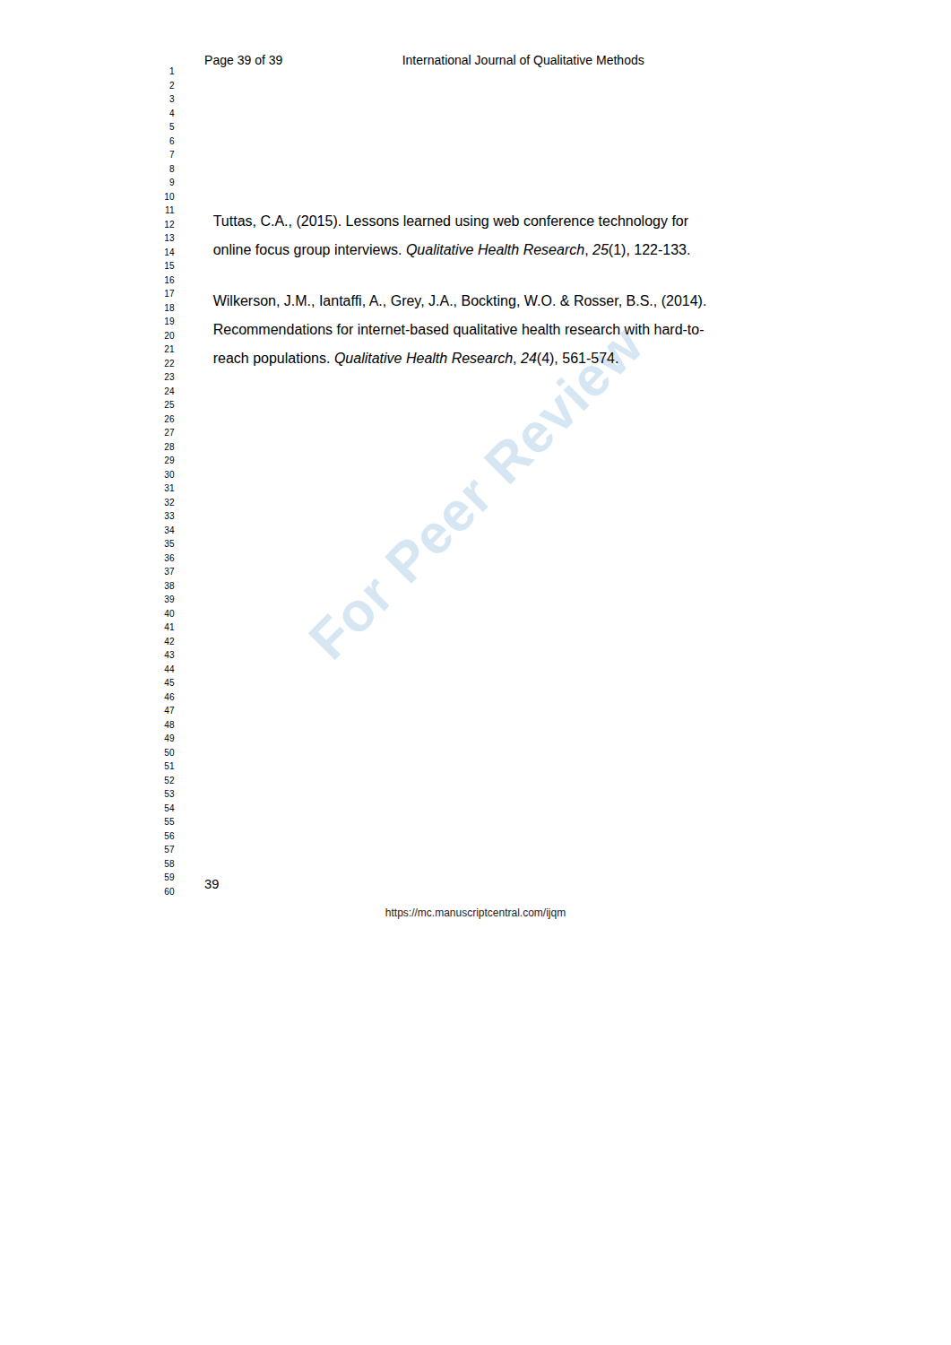123456789101112131415161718192021222324252627282930313233343536373839404142434445464748495051525354555657585960
For Peer Review
Page 39 of 39
International Journal of Qualitative Methods
Tuttas, C.A., (2015). Lessons learned using web conference technology for online focus group interviews. Qualitative Health Research, 25(1), 122-133.
Wilkerson, J.M., Iantaffi, A., Grey, J.A., Bockting, W.O. & Rosser, B.S., (2014). Recommendations for internet-based qualitative health research with hard-to-reach populations. Qualitative Health Research, 24(4), 561-574.
39
https://mc.manuscriptcentral.com/ijqm